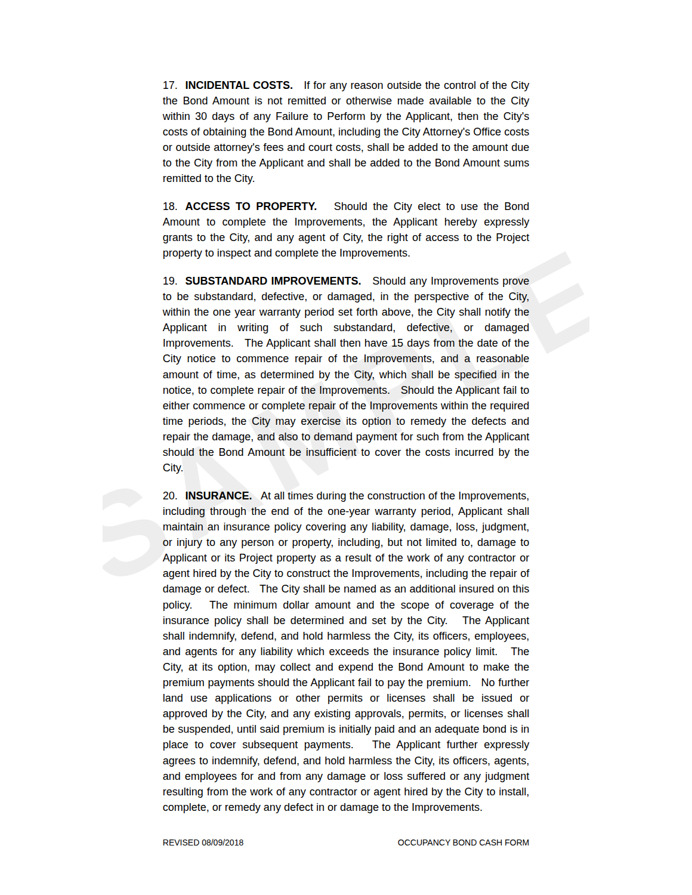SAMPLE
17. INCIDENTAL COSTS. If for any reason outside the control of the City the Bond Amount is not remitted or otherwise made available to the City within 30 days of any Failure to Perform by the Applicant, then the City's costs of obtaining the Bond Amount, including the City Attorney's Office costs or outside attorney's fees and court costs, shall be added to the amount due to the City from the Applicant and shall be added to the Bond Amount sums remitted to the City.
18. ACCESS TO PROPERTY. Should the City elect to use the Bond Amount to complete the Improvements, the Applicant hereby expressly grants to the City, and any agent of City, the right of access to the Project property to inspect and complete the Improvements.
19. SUBSTANDARD IMPROVEMENTS. Should any Improvements prove to be substandard, defective, or damaged, in the perspective of the City, within the one year warranty period set forth above, the City shall notify the Applicant in writing of such substandard, defective, or damaged Improvements. The Applicant shall then have 15 days from the date of the City notice to commence repair of the Improvements, and a reasonable amount of time, as determined by the City, which shall be specified in the notice, to complete repair of the Improvements. Should the Applicant fail to either commence or complete repair of the Improvements within the required time periods, the City may exercise its option to remedy the defects and repair the damage, and also to demand payment for such from the Applicant should the Bond Amount be insufficient to cover the costs incurred by the City.
20. INSURANCE. At all times during the construction of the Improvements, including through the end of the one-year warranty period, Applicant shall maintain an insurance policy covering any liability, damage, loss, judgment, or injury to any person or property, including, but not limited to, damage to Applicant or its Project property as a result of the work of any contractor or agent hired by the City to construct the Improvements, including the repair of damage or defect. The City shall be named as an additional insured on this policy. The minimum dollar amount and the scope of coverage of the insurance policy shall be determined and set by the City. The Applicant shall indemnify, defend, and hold harmless the City, its officers, employees, and agents for any liability which exceeds the insurance policy limit. The City, at its option, may collect and expend the Bond Amount to make the premium payments should the Applicant fail to pay the premium. No further land use applications or other permits or licenses shall be issued or approved by the City, and any existing approvals, permits, or licenses shall be suspended, until said premium is initially paid and an adequate bond is in place to cover subsequent payments. The Applicant further expressly agrees to indemnify, defend, and hold harmless the City, its officers, agents, and employees for and from any damage or loss suffered or any judgment resulting from the work of any contractor or agent hired by the City to install, complete, or remedy any defect in or damage to the Improvements.
REVISED 08/09/2018
OCCUPANCY BOND CASH FORM